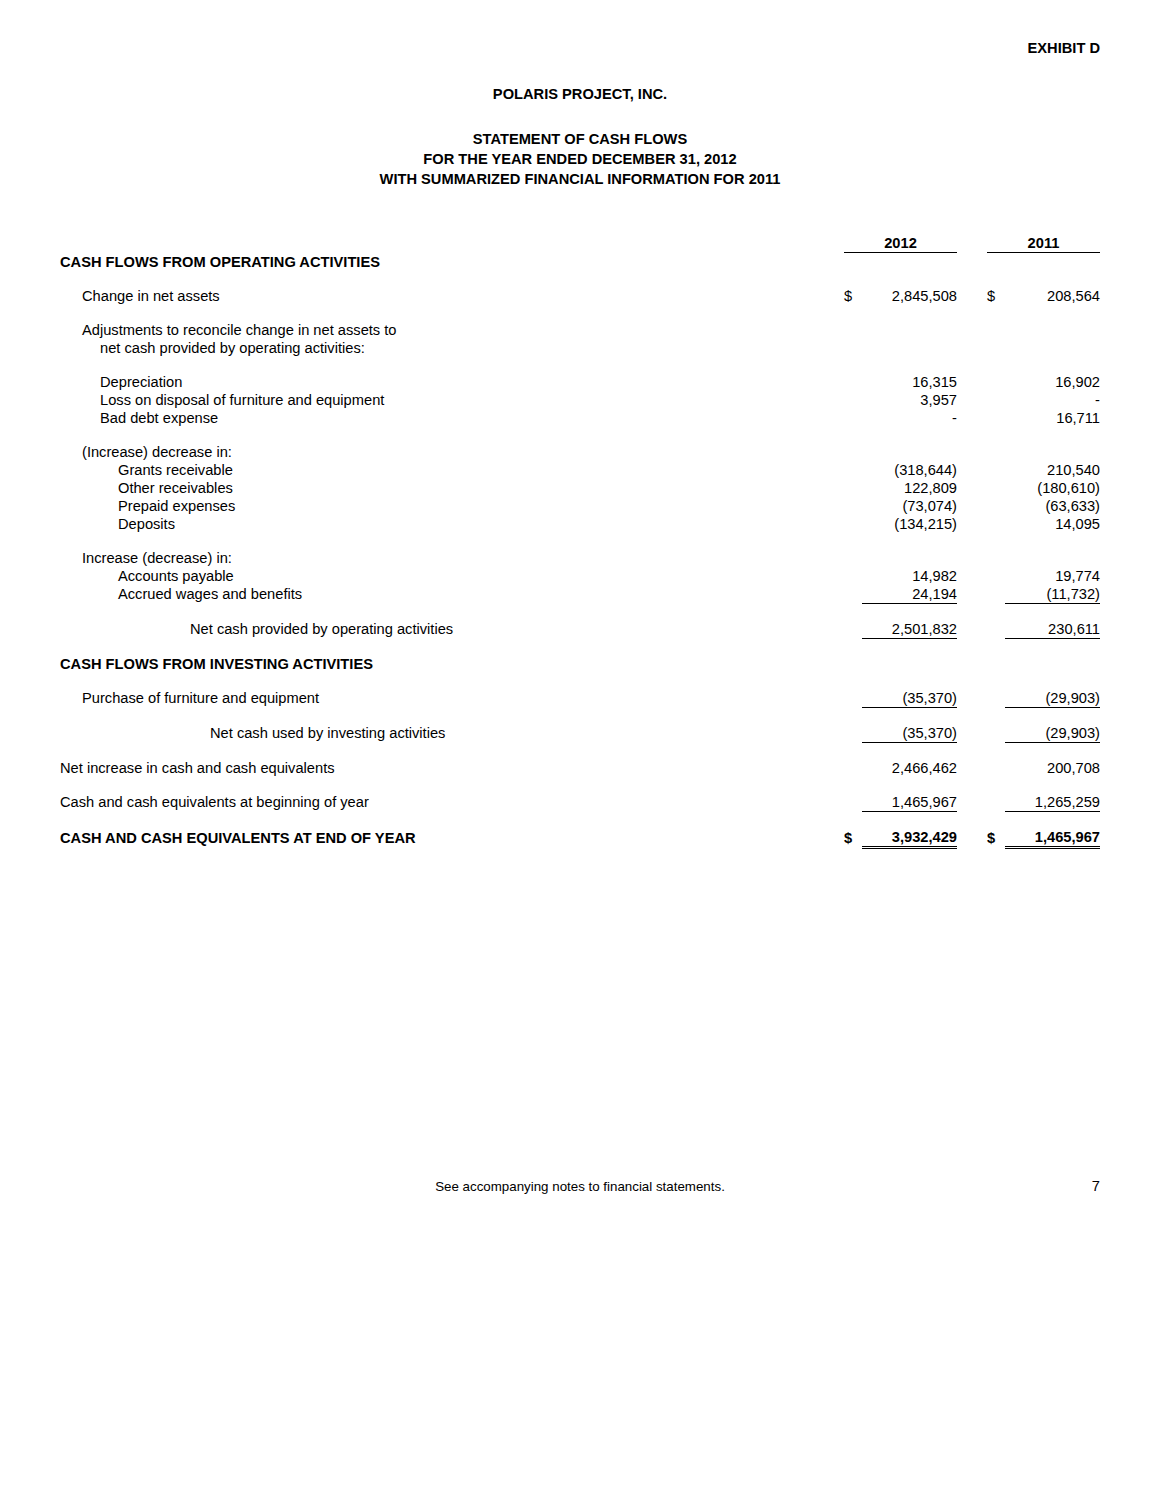EXHIBIT D
POLARIS PROJECT, INC.
STATEMENT OF CASH FLOWS
FOR THE YEAR ENDED DECEMBER 31, 2012
WITH SUMMARIZED FINANCIAL INFORMATION FOR 2011
| | 2012 | | 2011 |
| CASH FLOWS FROM OPERATING ACTIVITIES | | | | | |
| Change in net assets | $ | 2,845,508 | | $ | 208,564 |
| Adjustments to reconcile change in net assets to | | | | | |
| net cash provided by operating activities: | | | | | |
| Depreciation | | 16,315 | | | 16,902 |
| Loss on disposal of furniture and equipment | | 3,957 | | | - |
| Bad debt expense | | - | | | 16,711 |
| (Increase) decrease in: | | | | | |
| Grants receivable | | (318,644) | | | 210,540 |
| Other receivables | | 122,809 | | | (180,610) |
| Prepaid expenses | | (73,074) | | | (63,633) |
| Deposits | | (134,215) | | | 14,095 |
| Increase (decrease) in: | | | | | |
| Accounts payable | | 14,982 | | | 19,774 |
| Accrued wages and benefits | | 24,194 | | | (11,732) |
| Net cash provided by operating activities | | 2,501,832 | | | 230,611 |
| CASH FLOWS FROM INVESTING ACTIVITIES | | | | | |
| Purchase of furniture and equipment | | (35,370) | | | (29,903) |
| Net cash used by investing activities | | (35,370) | | | (29,903) |
| Net increase in cash and cash equivalents | | 2,466,462 | | | 200,708 |
| Cash and cash equivalents at beginning of year | | 1,465,967 | | | 1,265,259 |
| CASH AND CASH EQUIVALENTS AT END OF YEAR | $ | 3,932,429 | | $ | 1,465,967 |
See accompanying notes to financial statements. 7